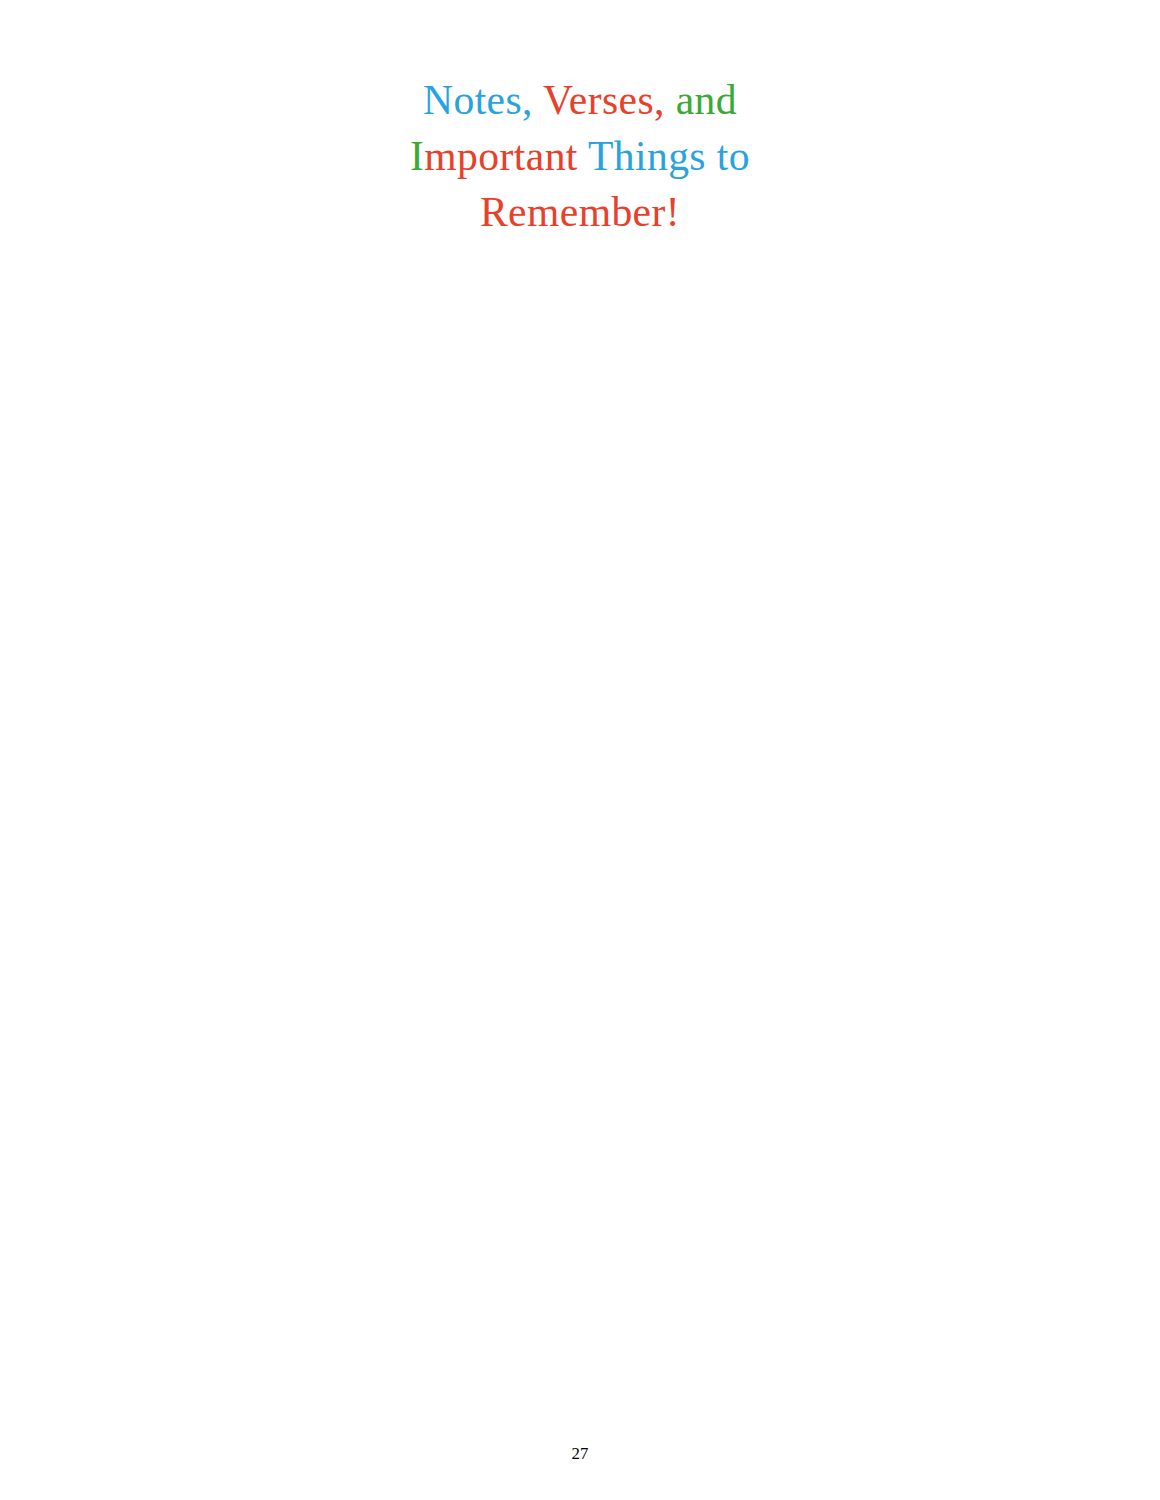Notes, Verses, and
Important Things to
Remember!
27